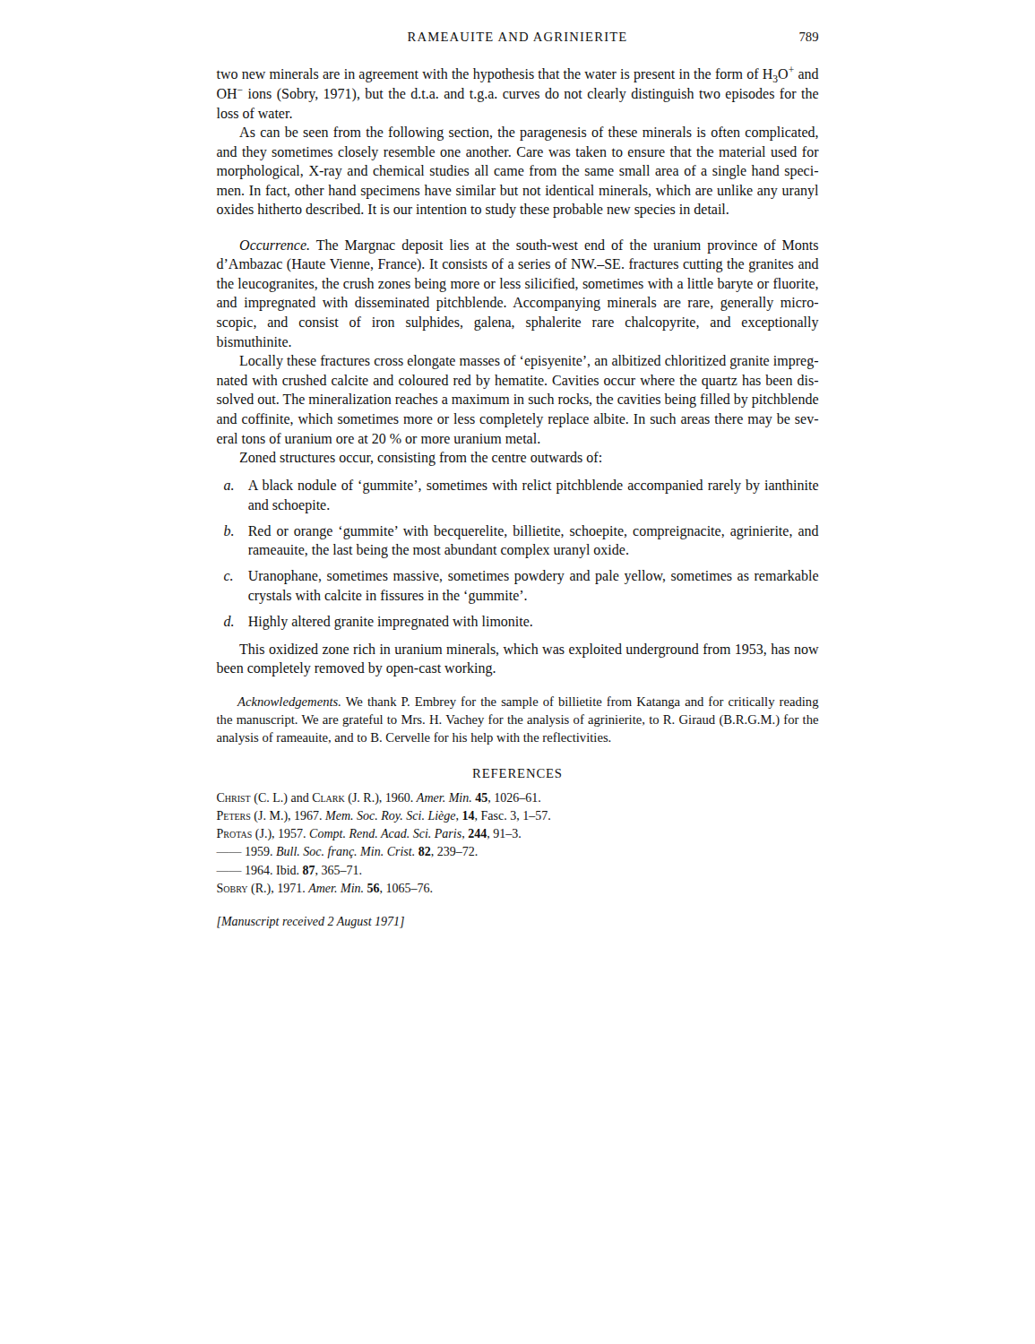Rameauite and Agrinierite 789
two new minerals are in agreement with the hypothesis that the water is present in the form of H3O+ and OH− ions (Sobry, 1971), but the d.t.a. and t.g.a. curves do not clearly distinguish two episodes for the loss of water.
As can be seen from the following section, the paragenesis of these minerals is often complicated, and they sometimes closely resemble one another. Care was taken to ensure that the material used for morphological, X-ray and chemical studies all came from the same small area of a single hand specimen. In fact, other hand specimens have similar but not identical minerals, which are unlike any uranyl oxides hitherto described. It is our intention to study these probable new species in detail.
Occurrence. The Margnac deposit lies at the south-west end of the uranium province of Monts d’Ambazac (Haute Vienne, France). It consists of a series of NW.–SE. fractures cutting the granites and the leucogranites, the crush zones being more or less silicified, sometimes with a little baryte or fluorite, and impregnated with disseminated pitchblende. Accompanying minerals are rare, generally microscopic, and consist of iron sulphides, galena, sphalerite rare chalcopyrite, and exceptionally bismuthinite.
Locally these fractures cross elongate masses of ‘episyenite’, an albitized chloritized granite impregnated with crushed calcite and coloured red by hematite. Cavities occur where the quartz has been dissolved out. The mineralization reaches a maximum in such rocks, the cavities being filled by pitchblende and coffinite, which sometimes more or less completely replace albite. In such areas there may be several tons of uranium ore at 20 % or more uranium metal.
Zoned structures occur, consisting from the centre outwards of:
a. A black nodule of ‘gummite’, sometimes with relict pitchblende accompanied rarely by ianthinite and schoepite.
b. Red or orange ‘gummite’ with becquerelite, billietite, schoepite, compreignacite, agrinierite, and rameauite, the last being the most abundant complex uranyl oxide.
c. Uranophane, sometimes massive, sometimes powdery and pale yellow, sometimes as remarkable crystals with calcite in fissures in the ‘gummite’.
d. Highly altered granite impregnated with limonite.
This oxidized zone rich in uranium minerals, which was exploited underground from 1953, has now been completely removed by open-cast working.
Acknowledgements. We thank P. Embrey for the sample of billietite from Katanga and for critically reading the manuscript. We are grateful to Mrs. H. Vachey for the analysis of agrinierite, to R. Giraud (B.R.G.M.) for the analysis of rameauite, and to B. Cervelle for his help with the reflectivities.
References
Christ (C. L.) and Clark (J. R.), 1960. Amer. Min. 45, 1026–61.
Peters (J. M.), 1967. Mem. Soc. Roy. Sci. Liège, 14, Fasc. 3, 1–57.
Protas (J.), 1957. Compt. Rend. Acad. Sci. Paris, 244, 91–3.
—— 1959. Bull. Soc. franç. Min. Crist. 82, 239–72.
—— 1964. Ibid. 87, 365–71.
Sobry (R.), 1971. Amer. Min. 56, 1065–76.
[Manuscript received 2 August 1971]